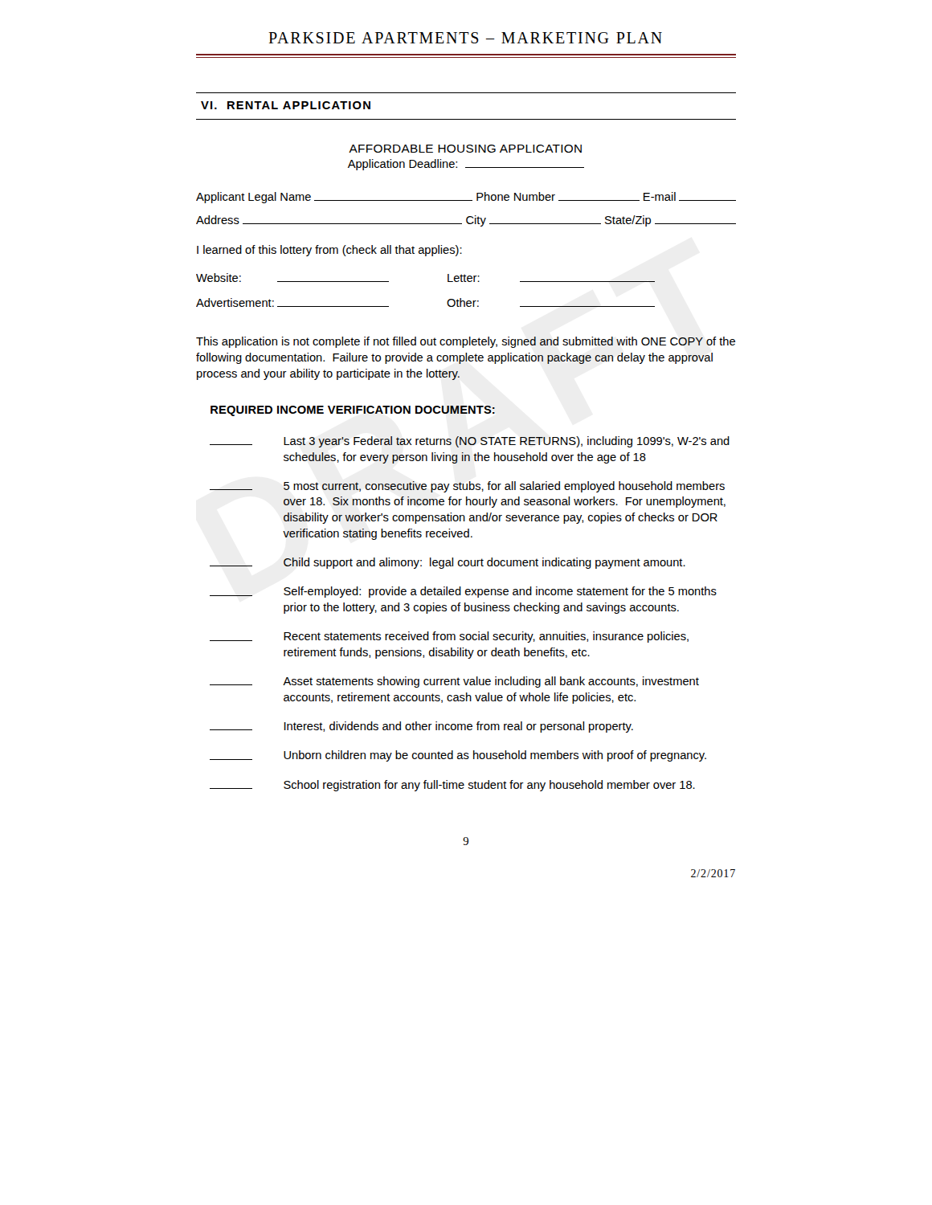DRAFT
Parkside Apartments – Marketing Plan
VI. RENTAL APPLICATION
AFFORDABLE HOUSING APPLICATION Application Deadline:
Applicant Legal Name Phone Number E-mail
Address City State/Zip
I learned of this lottery from (check all that applies):
| Website: | | Letter: | |
| Advertisement: | | Other: | |
This application is not complete if not filled out completely, signed and submitted with ONE COPY of the following documentation. Failure to provide a complete application package can delay the approval process and your ability to participate in the lottery.
REQUIRED INCOME VERIFICATION DOCUMENTS:
| | Last 3 year's Federal tax returns (NO STATE RETURNS), including 1099's, W-2's and schedules, for every person living in the household over the age of 18 |
| | 5 most current, consecutive pay stubs, for all salaried employed household members over 18. Six months of income for hourly and seasonal workers. For unemployment, disability or worker's compensation and/or severance pay, copies of checks or DOR verification stating benefits received. |
| | Child support and alimony: legal court document indicating payment amount. |
| | Self-employed: provide a detailed expense and income statement for the 5 months prior to the lottery, and 3 copies of business checking and savings accounts. |
| | Recent statements received from social security, annuities, insurance policies, retirement funds, pensions, disability or death benefits, etc. |
| | Asset statements showing current value including all bank accounts, investment accounts, retirement accounts, cash value of whole life policies, etc. |
| | Interest, dividends and other income from real or personal property. |
| | Unborn children may be counted as household members with proof of pregnancy. |
| | School registration for any full-time student for any household member over 18. |
9
2/2/2017